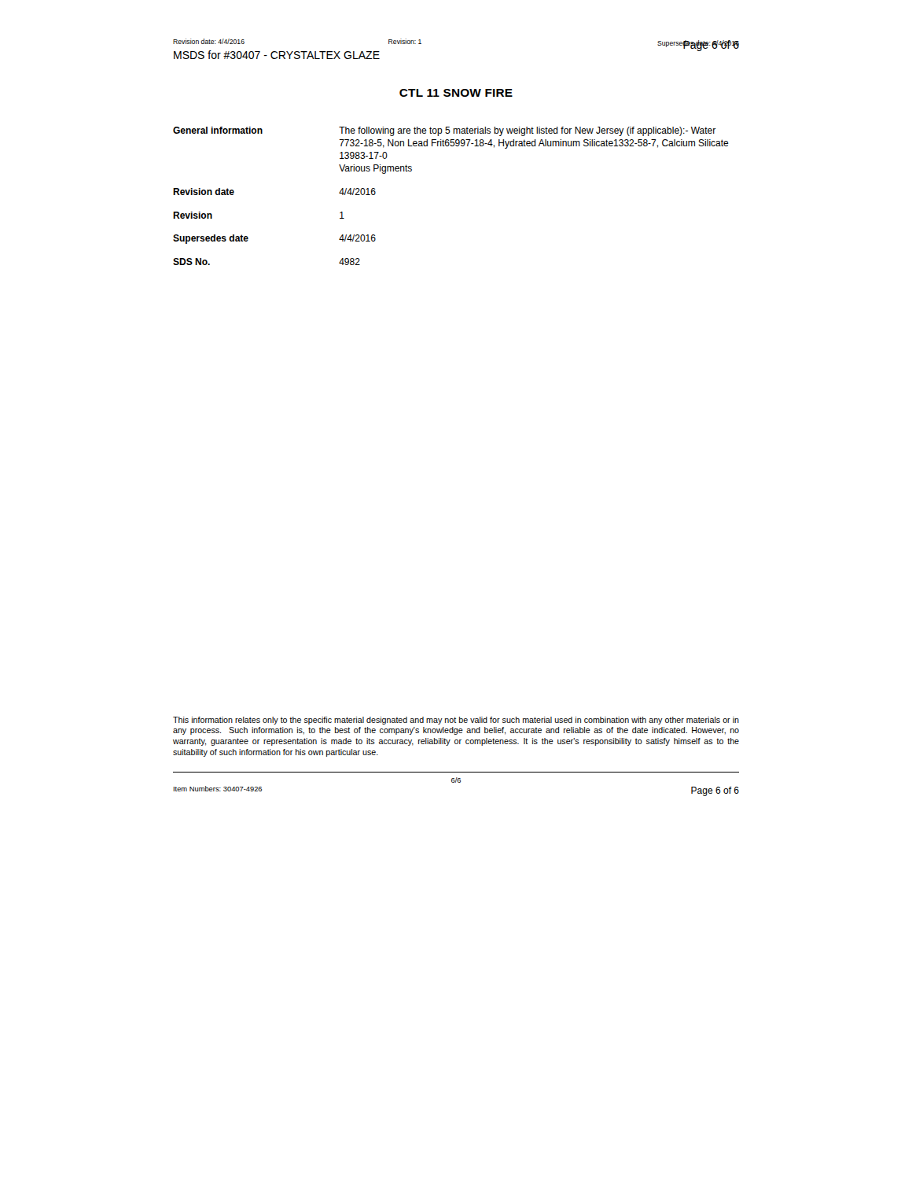Revision date: 4/4/2016 MSDS for #30407 - CRYSTALTEX GLAZE
Revision: 1
Supersedes date: 4/4/2016 Page 6 of 6
CTL 11 SNOW FIRE
| General information | The following are the top 5 materials by weight listed for New Jersey (if applicable):- Water 7732-18-5, Non Lead Frit65997-18-4, Hydrated Aluminum Silicate1332-58-7, Calcium Silicate 13983-17-0 Various Pigments |
| Revision date | 4/4/2016 |
| Revision | 1 |
| Supersedes date | 4/4/2016 |
| SDS No. | 4982 |
This information relates only to the specific material designated and may not be valid for such material used in combination with any other materials or in any process. Such information is, to the best of the company's knowledge and belief, accurate and reliable as of the date indicated. However, no warranty, guarantee or representation is made to its accuracy, reliability or completeness. It is the user's responsibility to satisfy himself as to the suitability of such information for his own particular use.
6/6
Item Numbers: 30407-4926 Page 6 of 6